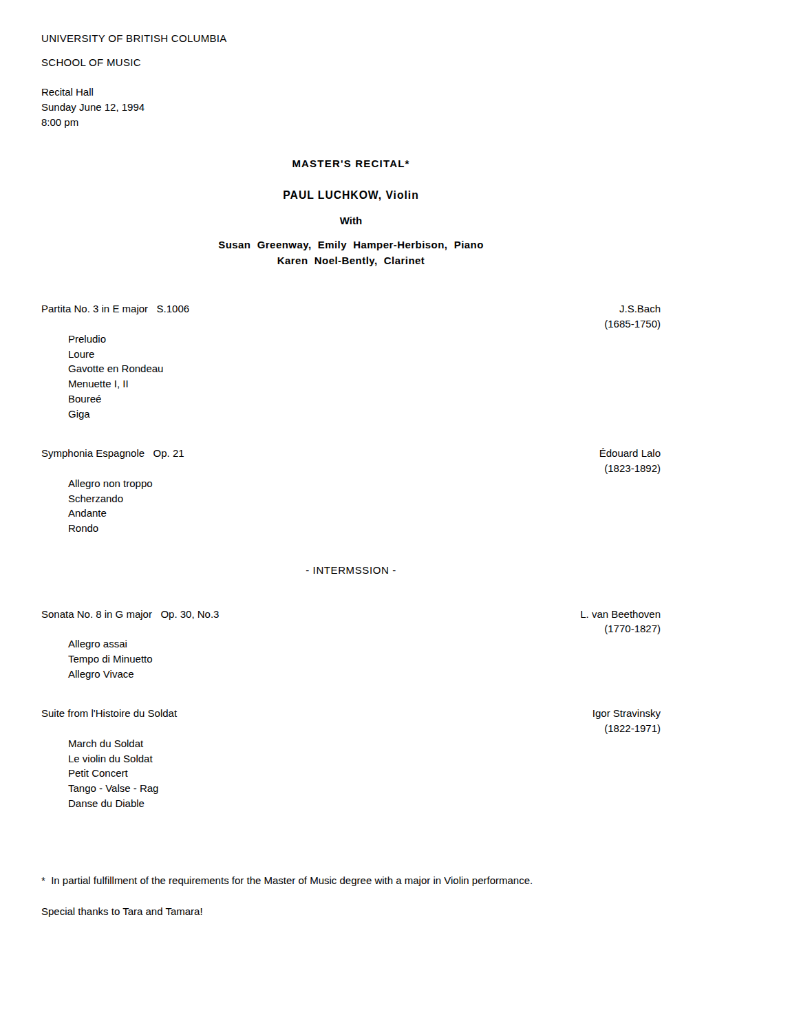UNIVERSITY OF BRITISH COLUMBIA
SCHOOL OF MUSIC
Recital Hall
Sunday June 12, 1994
8:00 pm
MASTER'S RECITAL*
PAUL LUCHKOW, Violin
With
Susan Greenway, Emily Hamper-Herbison, Piano
Karen Noel-Bently, Clarinet
Partita No. 3 in E major S.1006
J.S.Bach(1685-1750)
Preludio
Loure
Gavotte en Rondeau
Menuette I, II
Boureé
Giga
Symphonia Espagnole Op. 21
Édouard Lalo(1823-1892)
Allegro non troppo
Scherzando
Andante
Rondo
- INTERMSSION -
Sonata No. 8 in G major Op. 30, No.3
L. van Beethoven(1770-1827)
Allegro assai
Tempo di Minuetto
Allegro Vivace
Suite from l'Histoire du Soldat
Igor Stravinsky(1822-1971)
March du Soldat
Le violin du Soldat
Petit Concert
Tango - Valse - Rag
Danse du Diable
* In partial fulfillment of the requirements for the Master of Music degree with a major in Violin performance.
Special thanks to Tara and Tamara!